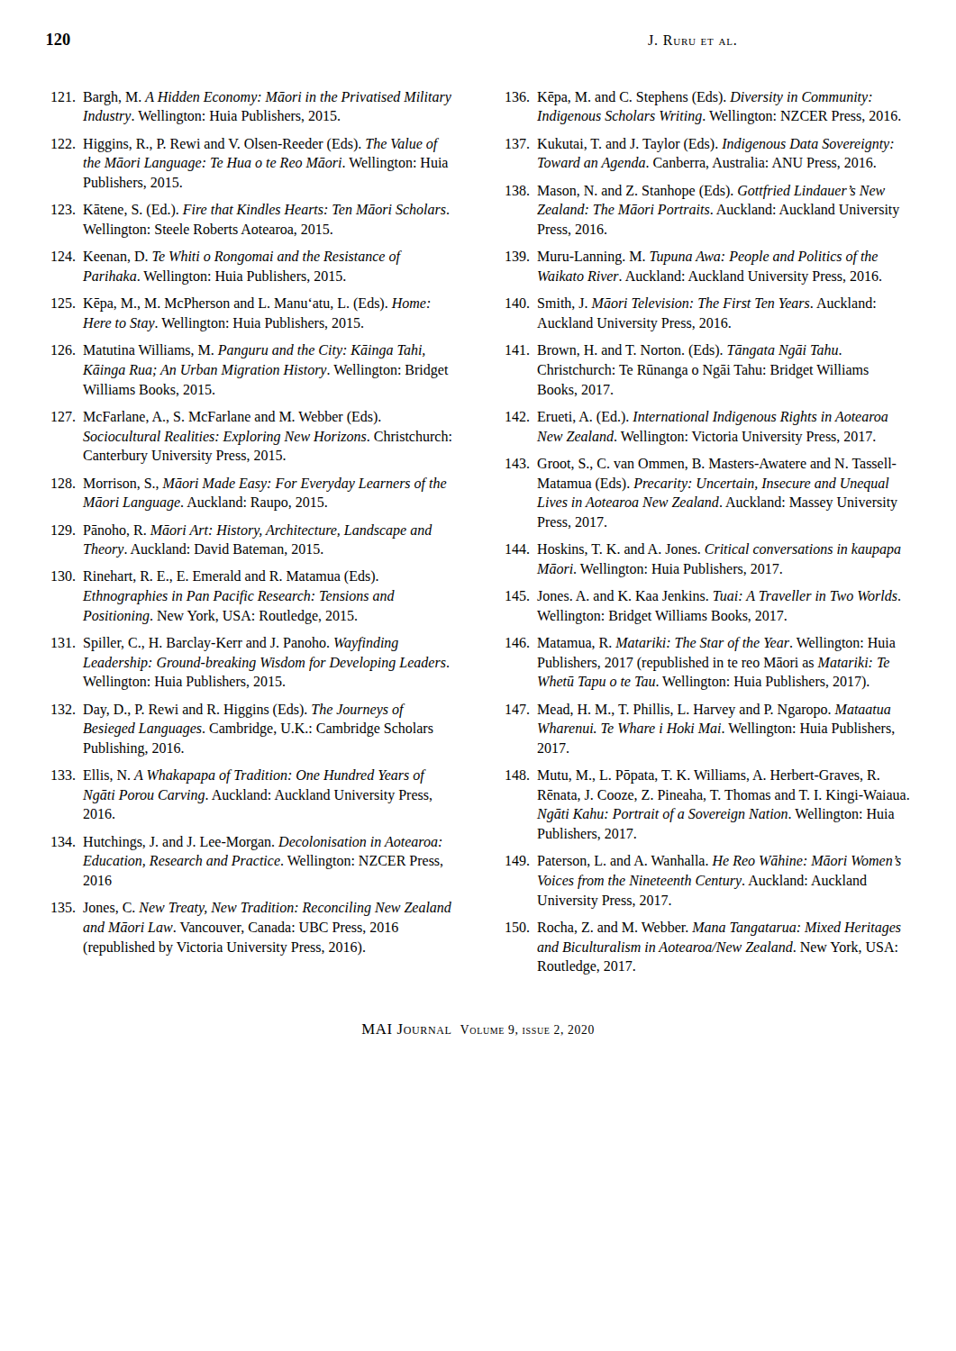120 J. Ruru et al.
121. Bargh, M. A Hidden Economy: Māori in the Privatised Military Industry. Wellington: Huia Publishers, 2015.
122. Higgins, R., P. Rewi and V. Olsen-Reeder (Eds). The Value of the Māori Language: Te Hua o te Reo Māori. Wellington: Huia Publishers, 2015.
123. Kātene, S. (Ed.). Fire that Kindles Hearts: Ten Māori Scholars. Wellington: Steele Roberts Aotearoa, 2015.
124. Keenan, D. Te Whiti o Rongomai and the Resistance of Parihaka. Wellington: Huia Publishers, 2015.
125. Kēpa, M., M. McPherson and L. Manu‘atu, L. (Eds). Home: Here to Stay. Wellington: Huia Publishers, 2015.
126. Matutina Williams, M. Panguru and the City: Kāinga Tahi, Kāinga Rua; An Urban Migration History. Wellington: Bridget Williams Books, 2015.
127. McFarlane, A., S. McFarlane and M. Webber (Eds). Sociocultural Realities: Exploring New Horizons. Christchurch: Canterbury University Press, 2015.
128. Morrison, S., Māori Made Easy: For Everyday Learners of the Māori Language. Auckland: Raupo, 2015.
129. Pānoho, R. Māori Art: History, Architecture, Landscape and Theory. Auckland: David Bateman, 2015.
130. Rinehart, R. E., E. Emerald and R. Matamua (Eds). Ethnographies in Pan Pacific Research: Tensions and Positioning. New York, USA: Routledge, 2015.
131. Spiller, C., H. Barclay-Kerr and J. Panoho. Wayfinding Leadership: Ground-breaking Wisdom for Developing Leaders. Wellington: Huia Publishers, 2015.
132. Day, D., P. Rewi and R. Higgins (Eds). The Journeys of Besieged Languages. Cambridge, U.K.: Cambridge Scholars Publishing, 2016.
133. Ellis, N. A Whakapapa of Tradition: One Hundred Years of Ngāti Porou Carving. Auckland: Auckland University Press, 2016.
134. Hutchings, J. and J. Lee-Morgan. Decolonisation in Aotearoa: Education, Research and Practice. Wellington: NZCER Press, 2016
135. Jones, C. New Treaty, New Tradition: Reconciling New Zealand and Māori Law. Vancouver, Canada: UBC Press, 2016 (republished by Victoria University Press, 2016).
136. Kēpa, M. and C. Stephens (Eds). Diversity in Community: Indigenous Scholars Writing. Wellington: NZCER Press, 2016.
137. Kukutai, T. and J. Taylor (Eds). Indigenous Data Sovereignty: Toward an Agenda. Canberra, Australia: ANU Press, 2016.
138. Mason, N. and Z. Stanhope (Eds). Gottfried Lindauer’s New Zealand: The Māori Portraits. Auckland: Auckland University Press, 2016.
139. Muru-Lanning. M. Tupuna Awa: People and Politics of the Waikato River. Auckland: Auckland University Press, 2016.
140. Smith, J. Māori Television: The First Ten Years. Auckland: Auckland University Press, 2016.
141. Brown, H. and T. Norton. (Eds). Tāngata Ngāi Tahu. Christchurch: Te Rūnanga o Ngāi Tahu: Bridget Williams Books, 2017.
142. Erueti, A. (Ed.). International Indigenous Rights in Aotearoa New Zealand. Wellington: Victoria University Press, 2017.
143. Groot, S., C. van Ommen, B. Masters-Awatere and N. Tassell-Matamua (Eds). Precarity: Uncertain, Insecure and Unequal Lives in Aotearoa New Zealand. Auckland: Massey University Press, 2017.
144. Hoskins, T. K. and A. Jones. Critical conversations in kaupapa Māori. Wellington: Huia Publishers, 2017.
145. Jones. A. and K. Kaa Jenkins. Tuai: A Traveller in Two Worlds. Wellington: Bridget Williams Books, 2017.
146. Matamua, R. Matariki: The Star of the Year. Wellington: Huia Publishers, 2017 (republished in te reo Māori as Matariki: Te Whetū Tapu o te Tau. Wellington: Huia Publishers, 2017).
147. Mead, H. M., T. Phillis, L. Harvey and P. Ngaropo. Mataatua Wharenui. Te Whare i Hoki Mai. Wellington: Huia Publishers, 2017.
148. Mutu, M., L. Pōpata, T. K. Williams, A. Herbert-Graves, R. Rēnata, J. Cooze, Z. Pineaha, T. Thomas and T. I. Kingi-Waiaua. Ngāti Kahu: Portrait of a Sovereign Nation. Wellington: Huia Publishers, 2017.
149. Paterson, L. and A. Wanhalla. He Reo Wāhine: Māori Women’s Voices from the Nineteenth Century. Auckland: Auckland University Press, 2017.
150. Rocha, Z. and M. Webber. Mana Tangatarua: Mixed Heritages and Biculturalism in Aotearoa/New Zealand. New York, USA: Routledge, 2017.
MAI Journal Volume 9, issue 2, 2020